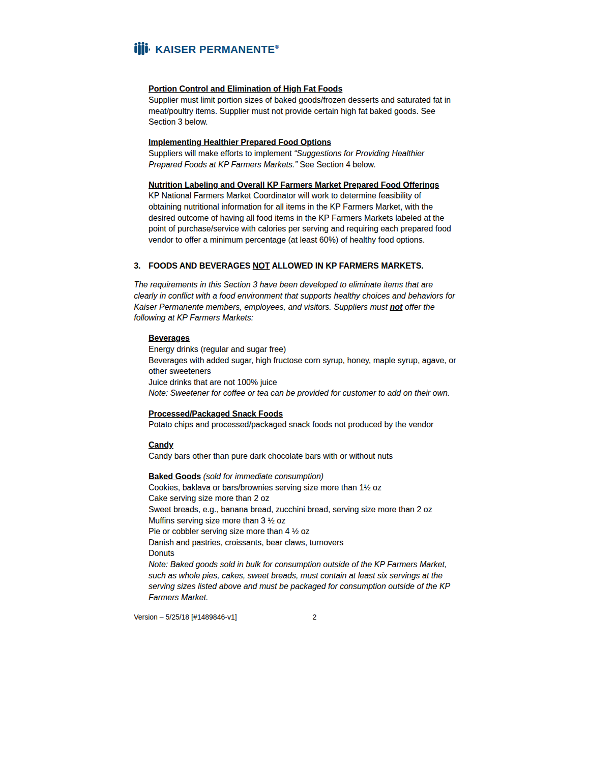KAISER PERMANENTE®
Portion Control and Elimination of High Fat Foods
Supplier must limit portion sizes of baked goods/frozen desserts and saturated fat in meat/poultry items. Supplier must not provide certain high fat baked goods. See Section 3 below.
Implementing Healthier Prepared Food Options
Suppliers will make efforts to implement “Suggestions for Providing Healthier Prepared Foods at KP Farmers Markets.” See Section 4 below.
Nutrition Labeling and Overall KP Farmers Market Prepared Food Offerings
KP National Farmers Market Coordinator will work to determine feasibility of obtaining nutritional information for all items in the KP Farmers Market, with the desired outcome of having all food items in the KP Farmers Markets labeled at the point of purchase/service with calories per serving and requiring each prepared food vendor to offer a minimum percentage (at least 60%) of healthy food options.
3. FOODS AND BEVERAGES NOT ALLOWED IN KP FARMERS MARKETS.
The requirements in this Section 3 have been developed to eliminate items that are clearly in conflict with a food environment that supports healthy choices and behaviors for Kaiser Permanente members, employees, and visitors. Suppliers must not offer the following at KP Farmers Markets:
Beverages
Energy drinks (regular and sugar free)
Beverages with added sugar, high fructose corn syrup, honey, maple syrup, agave, or other sweeteners
Juice drinks that are not 100% juice
Note: Sweetener for coffee or tea can be provided for customer to add on their own.
Processed/Packaged Snack Foods
Potato chips and processed/packaged snack foods not produced by the vendor
Candy
Candy bars other than pure dark chocolate bars with or without nuts
Baked Goods
(sold for immediate consumption)
Cookies, baklava or bars/brownies serving size more than 1½ oz
Cake serving size more than 2 oz
Sweet breads, e.g., banana bread, zucchini bread, serving size more than 2 oz
Muffins serving size more than 3 ½ oz
Pie or cobbler serving size more than 4 ½ oz
Danish and pastries, croissants, bear claws, turnovers
Donuts
Note: Baked goods sold in bulk for consumption outside of the KP Farmers Market, such as whole pies, cakes, sweet breads, must contain at least six servings at the serving sizes listed above and must be packaged for consumption outside of the KP Farmers Market.
Version – 5/25/18 [#1489846-v1]2